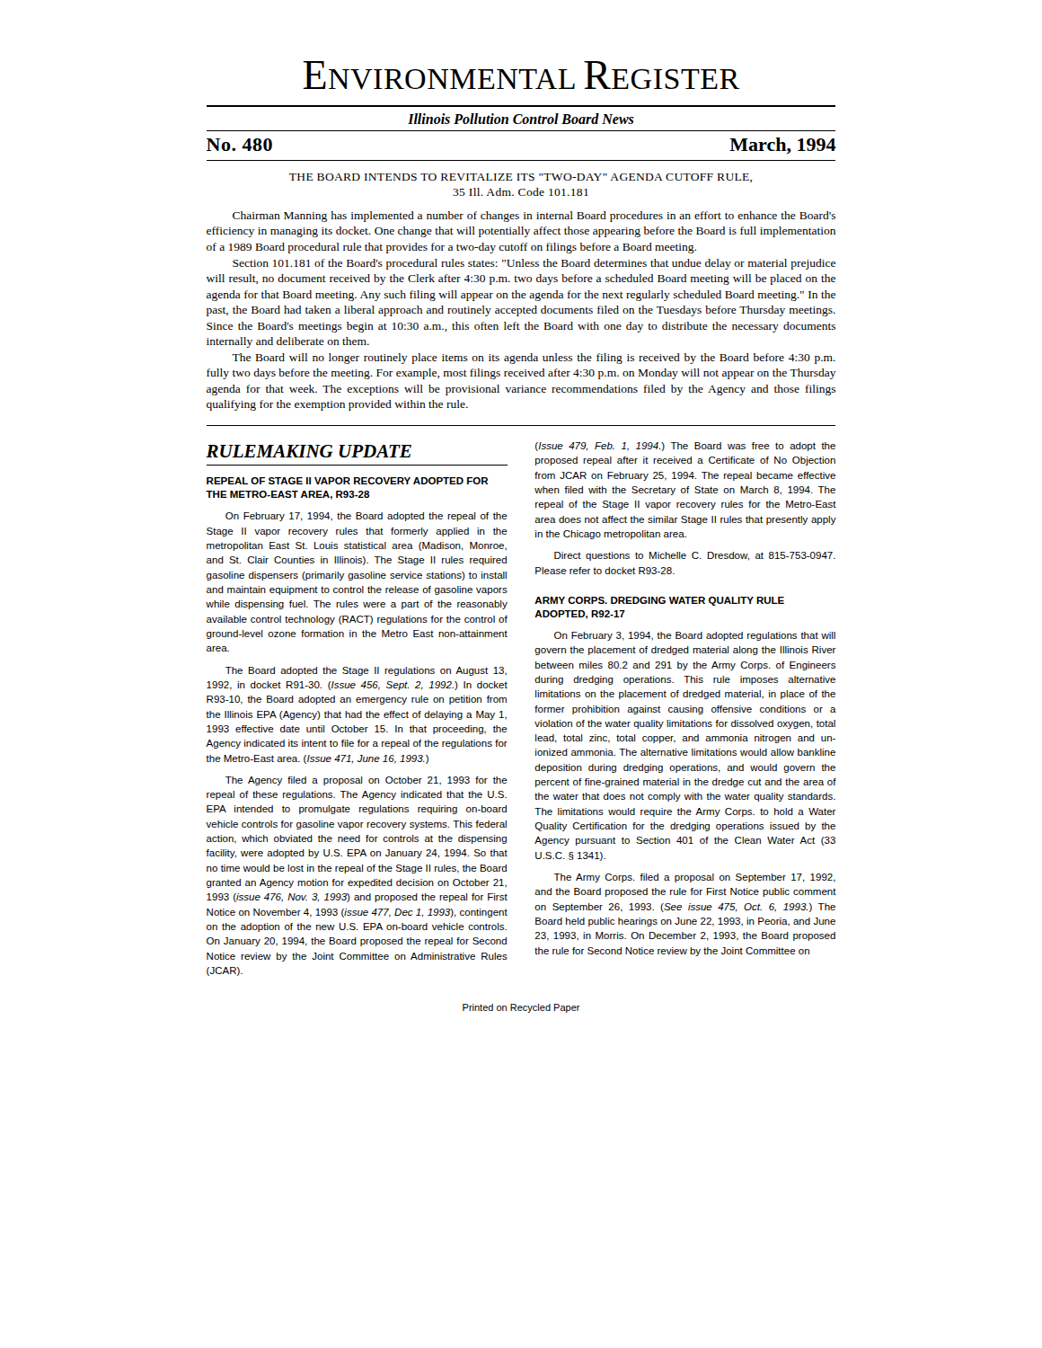ENVIRONMENTAL REGISTER
Illinois Pollution Control Board News
No. 480 March, 1994
THE BOARD INTENDS TO REVITALIZE ITS "TWO-DAY" AGENDA CUTOFF RULE, 35 Ill. Adm. Code 101.181
Chairman Manning has implemented a number of changes in internal Board procedures in an effort to enhance the Board's efficiency in managing its docket. One change that will potentially affect those appearing before the Board is full implementation of a 1989 Board procedural rule that provides for a two-day cutoff on filings before a Board meeting.
Section 101.181 of the Board's procedural rules states: "Unless the Board determines that undue delay or material prejudice will result, no document received by the Clerk after 4:30 p.m. two days before a scheduled Board meeting will be placed on the agenda for that Board meeting. Any such filing will appear on the agenda for the next regularly scheduled Board meeting." In the past, the Board had taken a liberal approach and routinely accepted documents filed on the Tuesdays before Thursday meetings. Since the Board's meetings begin at 10:30 a.m., this often left the Board with one day to distribute the necessary documents internally and deliberate on them.
The Board will no longer routinely place items on its agenda unless the filing is received by the Board before 4:30 p.m. fully two days before the meeting. For example, most filings received after 4:30 p.m. on Monday will not appear on the Thursday agenda for that week. The exceptions will be provisional variance recommendations filed by the Agency and those filings qualifying for the exemption provided within the rule.
RULEMAKING UPDATE
Repeal of Stage II Vapor Recovery Adopted for the Metro-East Area, R93-28
On February 17, 1994, the Board adopted the repeal of the Stage II vapor recovery rules that formerly applied in the metropolitan East St. Louis statistical area (Madison, Monroe, and St. Clair Counties in Illinois). The Stage II rules required gasoline dispensers (primarily gasoline service stations) to install and maintain equipment to control the release of gasoline vapors while dispensing fuel. The rules were a part of the reasonably available control technology (RACT) regulations for the control of ground-level ozone formation in the Metro East non-attainment area.
The Board adopted the Stage II regulations on August 13, 1992, in docket R91-30. (Issue 456, Sept. 2, 1992.) In docket R93-10, the Board adopted an emergency rule on petition from the Illinois EPA (Agency) that had the effect of delaying a May 1, 1993 effective date until October 15. In that proceeding, the Agency indicated its intent to file for a repeal of the regulations for the Metro-East area. (Issue 471, June 16, 1993.)
The Agency filed a proposal on October 21, 1993 for the repeal of these regulations. The Agency indicated that the U.S. EPA intended to promulgate regulations requiring on-board vehicle controls for gasoline vapor recovery systems. This federal action, which obviated the need for controls at the dispensing facility, were adopted by U.S. EPA on January 24, 1994. So that no time would be lost in the repeal of the Stage II rules, the Board granted an Agency motion for expedited decision on October 21, 1993 (issue 476, Nov. 3, 1993) and proposed the repeal for First Notice on November 4, 1993 (issue 477, Dec 1, 1993), contingent on the adoption of the new U.S. EPA on-board vehicle controls. On January 20, 1994, the Board proposed the repeal for Second Notice review by the Joint Committee on Administrative Rules (JCAR).
(Issue 479, Feb. 1, 1994.) The Board was free to adopt the proposed repeal after it received a Certificate of No Objection from JCAR on February 25, 1994. The repeal became effective when filed with the Secretary of State on March 8, 1994. The repeal of the Stage II vapor recovery rules for the Metro-East area does not affect the similar Stage II rules that presently apply in the Chicago metropolitan area.
Direct questions to Michelle C. Dresdow, at 815-753-0947. Please refer to docket R93-28.
Army Corps. Dredging Water Quality Rule Adopted, R92-17
On February 3, 1994, the Board adopted regulations that will govern the placement of dredged material along the Illinois River between miles 80.2 and 291 by the Army Corps. of Engineers during dredging operations. This rule imposes alternative limitations on the placement of dredged material, in place of the former prohibition against causing offensive conditions or a violation of the water quality limitations for dissolved oxygen, total lead, total zinc, total copper, and ammonia nitrogen and un-ionized ammonia. The alternative limitations would allow bankline deposition during dredging operations, and would govern the percent of fine-grained material in the dredge cut and the area of the water that does not comply with the water quality standards. The limitations would require the Army Corps. to hold a Water Quality Certification for the dredging operations issued by the Agency pursuant to Section 401 of the Clean Water Act (33 U.S.C. § 1341).
The Army Corps. filed a proposal on September 17, 1992, and the Board proposed the rule for First Notice public comment on September 26, 1993. (See issue 475, Oct. 6, 1993.) The Board held public hearings on June 22, 1993, in Peoria, and June 23, 1993, in Morris. On December 2, 1993, the Board proposed the rule for Second Notice review by the Joint Committee on
Printed on Recycled Paper